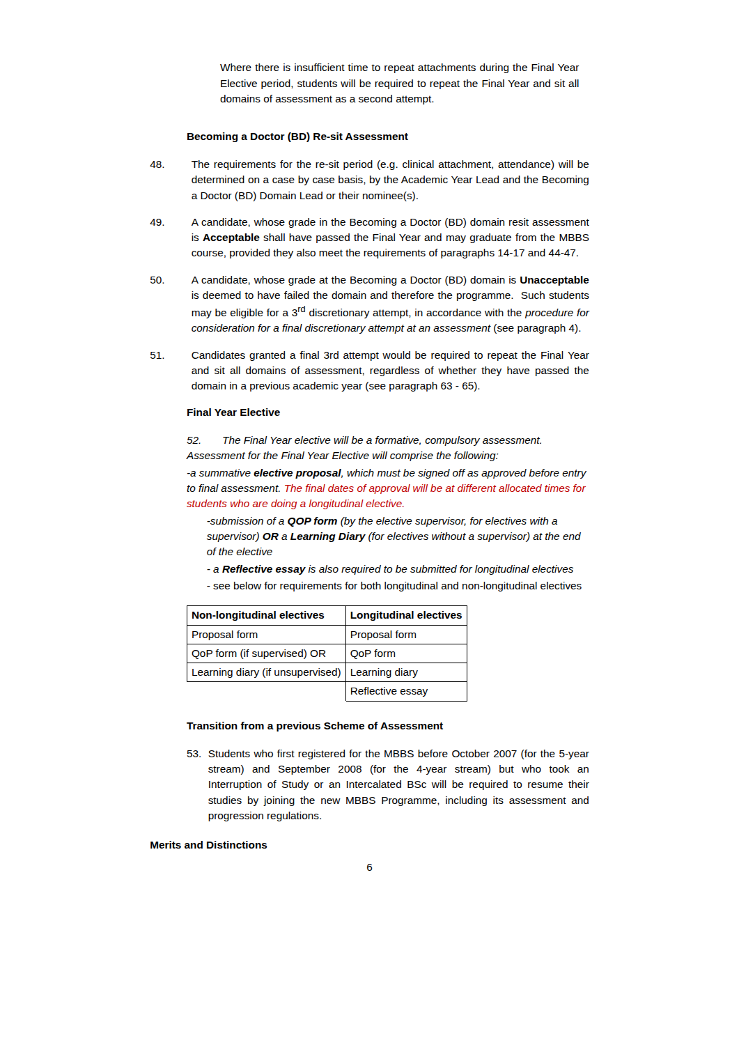Where there is insufficient time to repeat attachments during the Final Year Elective period, students will be required to repeat the Final Year and sit all domains of assessment as a second attempt.
Becoming a Doctor (BD) Re-sit Assessment
48.
The requirements for the re-sit period (e.g. clinical attachment, attendance) will be determined on a case by case basis, by the Academic Year Lead and the Becoming a Doctor (BD) Domain Lead or their nominee(s).
49.
A candidate, whose grade in the Becoming a Doctor (BD) domain resit assessment is Acceptable shall have passed the Final Year and may graduate from the MBBS course, provided they also meet the requirements of paragraphs 14-17 and 44-47.
50.
A candidate, whose grade at the Becoming a Doctor (BD) domain is Unacceptable is deemed to have failed the domain and therefore the programme. Such students may be eligible for a 3rd discretionary attempt, in accordance with the procedure for consideration for a final discretionary attempt at an assessment (see paragraph 4).
51.
Candidates granted a final 3rd attempt would be required to repeat the Final Year and sit all domains of assessment, regardless of whether they have passed the domain in a previous academic year (see paragraph 63 - 65).
Final Year Elective
52. The Final Year elective will be a formative, compulsory assessment. Assessment for the Final Year Elective will comprise the following:
-a summative elective proposal, which must be signed off as approved before entry to final assessment. The final dates of approval will be at different allocated times for students who are doing a longitudinal elective.
-submission of a QOP form (by the elective supervisor, for electives with a supervisor) OR a Learning Diary (for electives without a supervisor) at the end of the elective
- a Reflective essay is also required to be submitted for longitudinal electives
- see below for requirements for both longitudinal and non-longitudinal electives
| Non-longitudinal electives | Longitudinal electives |
| --- | --- |
| Proposal form | Proposal form |
| QoP form (if supervised) OR | QoP form |
| Learning diary (if unsupervised) | Learning diary |
| | Reflective essay |
Transition from a previous Scheme of Assessment
53. Students who first registered for the MBBS before October 2007 (for the 5-year stream) and September 2008 (for the 4-year stream) but who took an Interruption of Study or an Intercalated BSc will be required to resume their studies by joining the new MBBS Programme, including its assessment and progression regulations.
Merits and Distinctions
6